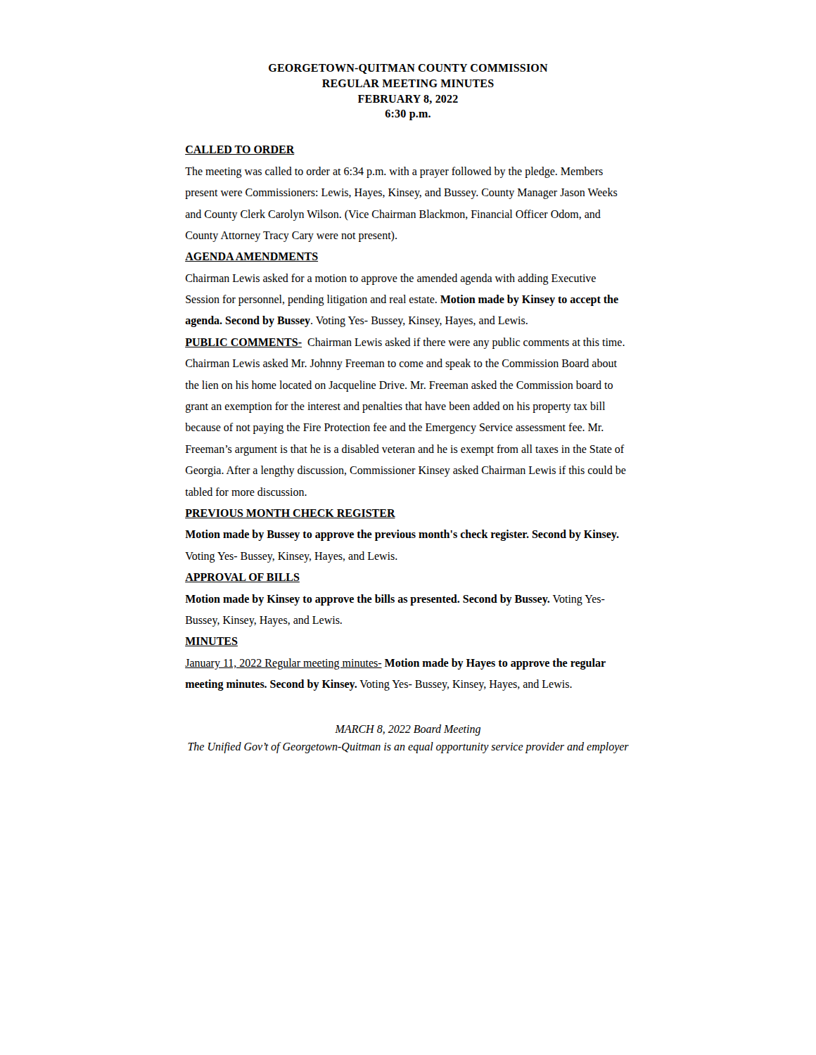GEORGETOWN-QUITMAN COUNTY COMMISSION REGULAR MEETING MINUTES FEBRUARY 8, 2022 6:30 p.m.
CALLED TO ORDER
The meeting was called to order at 6:34 p.m. with a prayer followed by the pledge. Members present were Commissioners: Lewis, Hayes, Kinsey, and Bussey. County Manager Jason Weeks and County Clerk Carolyn Wilson. (Vice Chairman Blackmon, Financial Officer Odom, and County Attorney Tracy Cary were not present).
AGENDA AMENDMENTS
Chairman Lewis asked for a motion to approve the amended agenda with adding Executive Session for personnel, pending litigation and real estate. Motion made by Kinsey to accept the agenda. Second by Bussey. Voting Yes- Bussey, Kinsey, Hayes, and Lewis.
PUBLIC COMMENTS- Chairman Lewis asked if there were any public comments at this time. Chairman Lewis asked Mr. Johnny Freeman to come and speak to the Commission Board about the lien on his home located on Jacqueline Drive. Mr. Freeman asked the Commission board to grant an exemption for the interest and penalties that have been added on his property tax bill because of not paying the Fire Protection fee and the Emergency Service assessment fee. Mr. Freeman’s argument is that he is a disabled veteran and he is exempt from all taxes in the State of Georgia. After a lengthy discussion, Commissioner Kinsey asked Chairman Lewis if this could be tabled for more discussion.
PREVIOUS MONTH CHECK REGISTER
Motion made by Bussey to approve the previous month's check register. Second by Kinsey. Voting Yes- Bussey, Kinsey, Hayes, and Lewis.
APPROVAL OF BILLS
Motion made by Kinsey to approve the bills as presented. Second by Bussey. Voting Yes- Bussey, Kinsey, Hayes, and Lewis.
MINUTES
January 11, 2022 Regular meeting minutes- Motion made by Hayes to approve the regular meeting minutes. Second by Kinsey. Voting Yes- Bussey, Kinsey, Hayes, and Lewis.
MARCH 8, 2022 Board Meeting The Unified Gov’t of Georgetown-Quitman is an equal opportunity service provider and employer